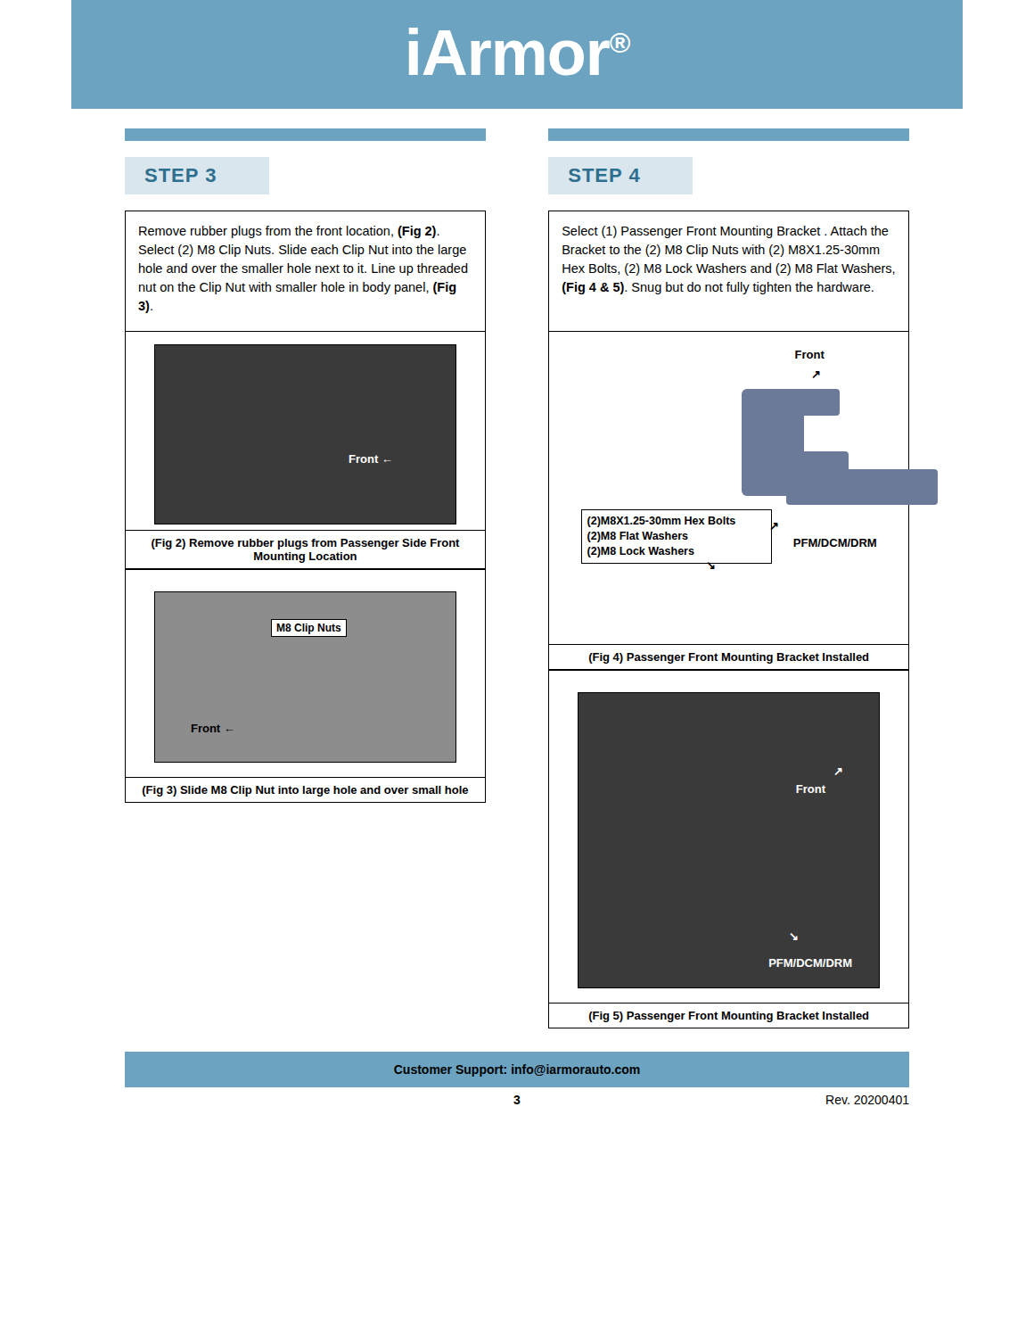iArmor®
STEP 3
Remove rubber plugs from the front location, (Fig 2). Select (2) M8 Clip Nuts. Slide each Clip Nut into the large hole and over the smaller hole next to it. Line up threaded nut on the Clip Nut with smaller hole in body panel, (Fig 3).
Front ←
(Fig 2) Remove rubber plugs from Passenger Side Front Mounting Location
M8 Clip Nuts Front ←
(Fig 3) Slide M8 Clip Nut into large hole and over small hole
STEP 4
Select (1) Passenger Front Mounting Bracket . Attach the Bracket to the (2) M8 Clip Nuts with (2) M8X1.25-30mm Hex Bolts, (2) M8 Lock Washers and (2) M8 Flat Washers, (Fig 4 & 5). Snug but do not fully tighten the hardware.
Front ↗
(2)M8X1.25-30mm Hex Bolts
(2)M8 Flat Washers
(2)M8 Lock Washers
PFM/DCM/DRM ↗ ↘
(Fig 4) Passenger Front Mounting Bracket Installed
Front ↗ PFM/DCM/DRM ↘
(Fig 5) Passenger Front Mounting Bracket Installed
Customer Support: info@iarmorauto.com
3 Rev. 20200401